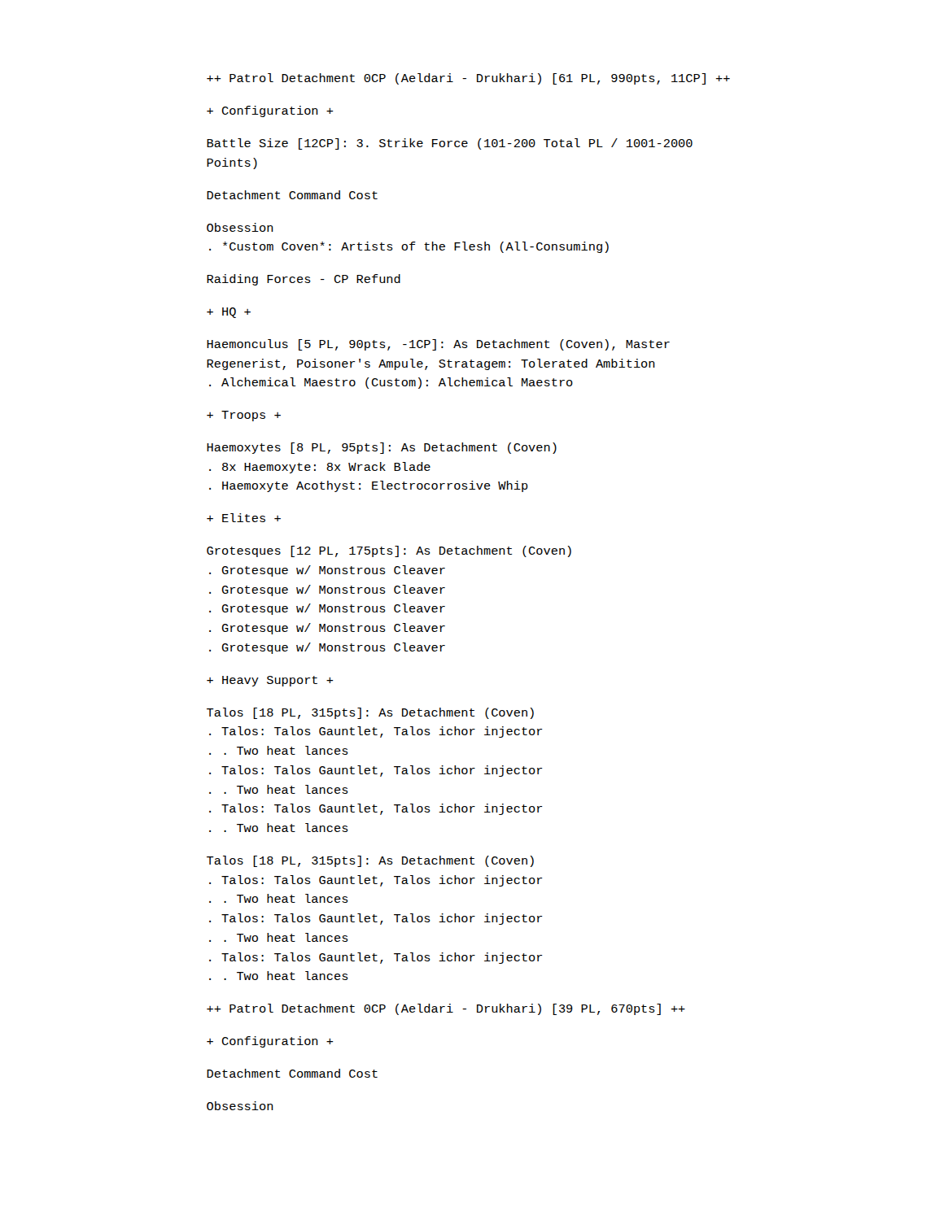++ Patrol Detachment 0CP (Aeldari - Drukhari) [61 PL, 990pts, 11CP] ++
+ Configuration +
Battle Size [12CP]: 3. Strike Force (101-200 Total PL / 1001-2000 Points)
Detachment Command Cost
Obsession . *Custom Coven*: Artists of the Flesh (All-Consuming)
Raiding Forces - CP Refund
+ HQ +
Haemonculus [5 PL, 90pts, -1CP]: As Detachment (Coven), Master Regenerist, Poisoner's Ampule, Stratagem: Tolerated Ambition . Alchemical Maestro (Custom): Alchemical Maestro
+ Troops +
Haemoxytes [8 PL, 95pts]: As Detachment (Coven) . 8x Haemoxyte: 8x Wrack Blade . Haemoxyte Acothyst: Electrocorrosive Whip
+ Elites +
Grotesques [12 PL, 175pts]: As Detachment (Coven) . Grotesque w/ Monstrous Cleaver . Grotesque w/ Monstrous Cleaver . Grotesque w/ Monstrous Cleaver . Grotesque w/ Monstrous Cleaver . Grotesque w/ Monstrous Cleaver
+ Heavy Support +
Talos [18 PL, 315pts]: As Detachment (Coven) . Talos: Talos Gauntlet, Talos ichor injector . . Two heat lances . Talos: Talos Gauntlet, Talos ichor injector . . Two heat lances . Talos: Talos Gauntlet, Talos ichor injector . . Two heat lances
Talos [18 PL, 315pts]: As Detachment (Coven) . Talos: Talos Gauntlet, Talos ichor injector . . Two heat lances . Talos: Talos Gauntlet, Talos ichor injector . . Two heat lances . Talos: Talos Gauntlet, Talos ichor injector . . Two heat lances
++ Patrol Detachment 0CP (Aeldari - Drukhari) [39 PL, 670pts] ++
+ Configuration +
Detachment Command Cost
Obsession